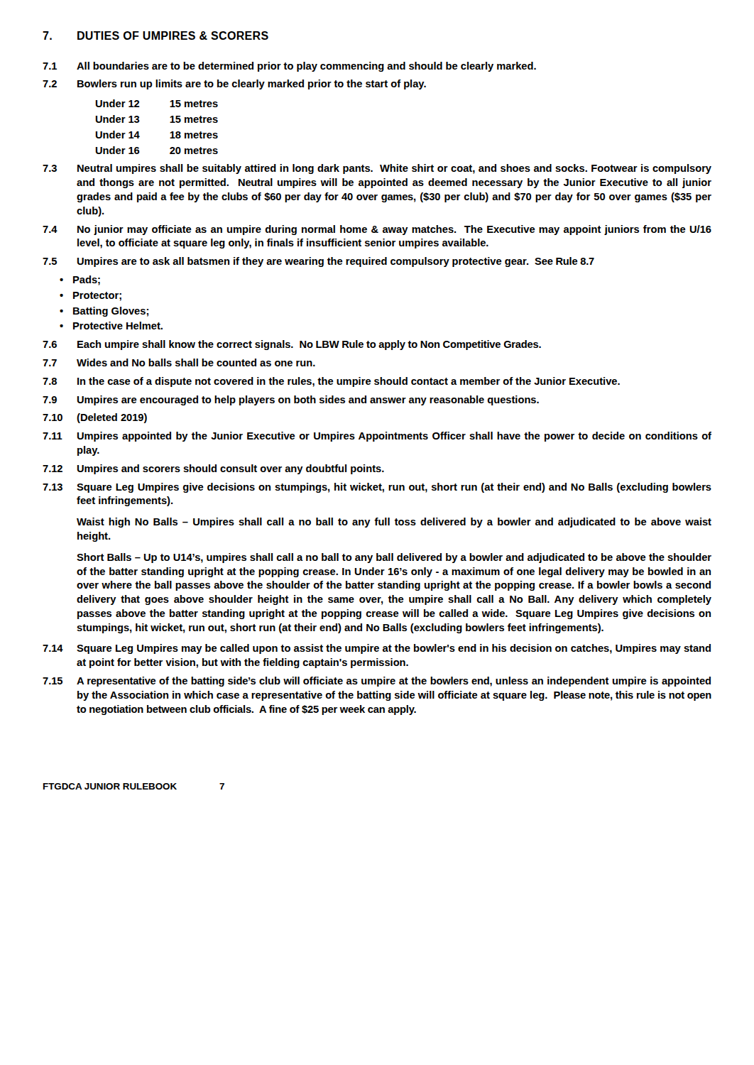7. DUTIES OF UMPIRES & SCORERS
7.1
All boundaries are to be determined prior to play commencing and should be clearly marked.
7.2
Bowlers run up limits are to be clearly marked prior to the start of play.
| Under 12 | 15 metres |
| Under 13 | 15 metres |
| Under 14 | 18 metres |
| Under 16 | 20 metres |
7.3
Neutral umpires shall be suitably attired in long dark pants. White shirt or coat, and shoes and socks. Footwear is compulsory and thongs are not permitted. Neutral umpires will be appointed as deemed necessary by the Junior Executive to all junior grades and paid a fee by the clubs of $60 per day for 40 over games, ($30 per club) and $70 per day for 50 over games ($35 per club).
7.4
No junior may officiate as an umpire during normal home & away matches. The Executive may appoint juniors from the U/16 level, to officiate at square leg only, in finals if insufficient senior umpires available.
7.5
Umpires are to ask all batsmen if they are wearing the required compulsory protective gear. See Rule 8.7
Pads;
Protector;
Batting Gloves;
Protective Helmet.
7.6
Each umpire shall know the correct signals. No LBW Rule to apply to Non Competitive Grades.
7.7
Wides and No balls shall be counted as one run.
7.8
In the case of a dispute not covered in the rules, the umpire should contact a member of the Junior Executive.
7.9
Umpires are encouraged to help players on both sides and answer any reasonable questions.
7.10
(Deleted 2019)
7.11
Umpires appointed by the Junior Executive or Umpires Appointments Officer shall have the power to decide on conditions of play.
7.12
Umpires and scorers should consult over any doubtful points.
7.13
Square Leg Umpires give decisions on stumpings, hit wicket, run out, short run (at their end) and No Balls (excluding bowlers feet infringements).
Waist high No Balls – Umpires shall call a no ball to any full toss delivered by a bowler and adjudicated to be above waist height.
Short Balls – Up to U14’s, umpires shall call a no ball to any ball delivered by a bowler and adjudicated to be above the shoulder of the batter standing upright at the popping crease. In Under 16’s only - a maximum of one legal delivery may be bowled in an over where the ball passes above the shoulder of the batter standing upright at the popping crease. If a bowler bowls a second delivery that goes above shoulder height in the same over, the umpire shall call a No Ball. Any delivery which completely passes above the batter standing upright at the popping crease will be called a wide. Square Leg Umpires give decisions on stumpings, hit wicket, run out, short run (at their end) and No Balls (excluding bowlers feet infringements).
7.14
Square Leg Umpires may be called upon to assist the umpire at the bowler's end in his decision on catches, Umpires may stand at point for better vision, but with the fielding captain's permission.
7.15
A representative of the batting side’s club will officiate as umpire at the bowlers end, unless an independent umpire is appointed by the Association in which case a representative of the batting side will officiate at square leg. Please note, this rule is not open to negotiation between club officials. A fine of $25 per week can apply.
FTGDCA JUNIOR RULEBOOK
7